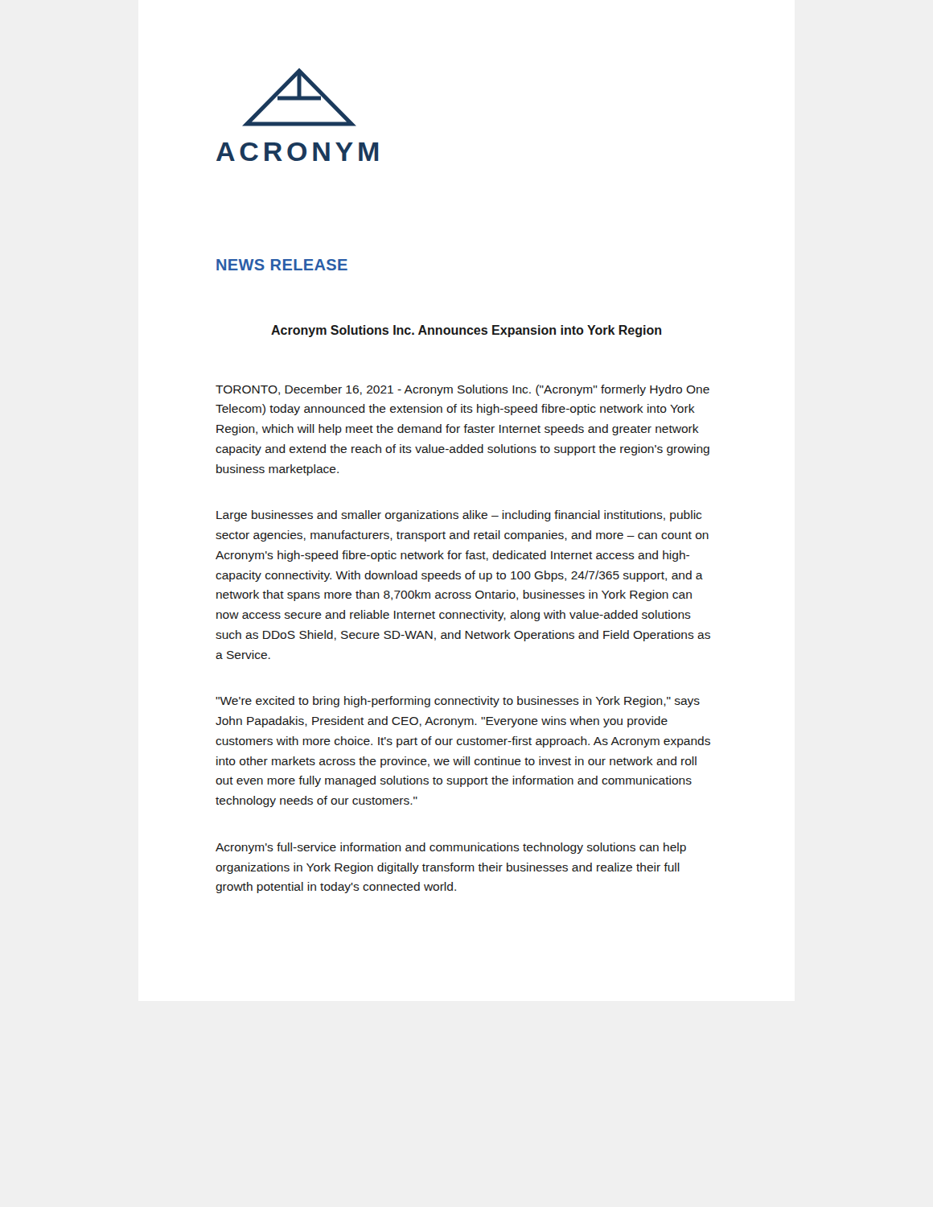Acronym
News Release
Acronym Solutions Inc. Announces Expansion into York Region
TORONTO, December 16, 2021 - Acronym Solutions Inc. ("Acronym" formerly Hydro One Telecom) today announced the extension of its high-speed fibre-optic network into York Region, which will help meet the demand for faster Internet speeds and greater network capacity and extend the reach of its value-added solutions to support the region's growing business marketplace.
Large businesses and smaller organizations alike – including financial institutions, public sector agencies, manufacturers, transport and retail companies, and more – can count on Acronym's high-speed fibre-optic network for fast, dedicated Internet access and high-capacity connectivity. With download speeds of up to 100 Gbps, 24/7/365 support, and a network that spans more than 8,700km across Ontario, businesses in York Region can now access secure and reliable Internet connectivity, along with value-added solutions such as DDoS Shield, Secure SD-WAN, and Network Operations and Field Operations as a Service.
"We're excited to bring high-performing connectivity to businesses in York Region," says John Papadakis, President and CEO, Acronym. "Everyone wins when you provide customers with more choice. It's part of our customer-first approach. As Acronym expands into other markets across the province, we will continue to invest in our network and roll out even more fully managed solutions to support the information and communications technology needs of our customers."
Acronym's full-service information and communications technology solutions can help organizations in York Region digitally transform their businesses and realize their full growth potential in today's connected world.